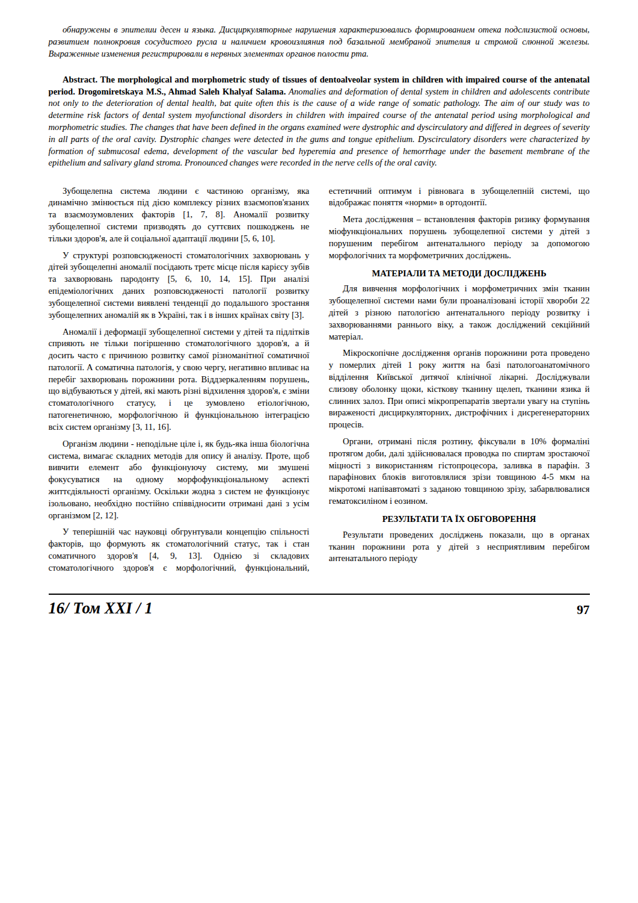обнаружены в эпителии десен и языка. Дисциркуляторные нарушения характеризовались формированием отека подслизистой основы, развитием полнокровия сосудистого русла и наличием кровоизлияния под базальной мембраной эпителия и стромой слюнной железы. Выраженные изменения регистрировали в нервных элементах органов полости рта.
Abstract. The morphological and morphometric study of tissues of dentoalveolar system in children with impaired course of the antenatal period. Drogomiretskaya M.S., Ahmad Saleh Khalyaf Salama. Anomalies and deformation of dental system in children and adolescents contribute not only to the deterioration of dental health, bat quite often this is the cause of a wide range of somatic pathology. The aim of our study was to determine risk factors of dental system myofunctional disorders in children with impaired course of the antenatal period using morphological and morphometric studies. The changes that have been defined in the organs examined were dystrophic and dyscirculatory and differed in degrees of severity in all parts of the oral cavity. Dystrophic changes were detected in the gums and tongue epithelium. Dyscirculatory disorders were characterized by formation of submucosal edema, development of the vascular bed hyperemia and presence of hemorrhage under the basement membrane of the epithelium and salivary gland stroma. Pronounced changes were recorded in the nerve cells of the oral cavity.
Зубощелепна система людини є частиною організму, яка динамічно змінюється під дією комплексу різних взаємопов'язаних та взаємозумовлених факторів [1, 7, 8]. Аномалії розвитку зубощелепної системи призводять до суттєвих пошкоджень не тільки здоров'я, але й соціальної адаптації людини [5, 6, 10].
У структурі розповсюдженості стоматологічних захворювань у дітей зубощелепні аномалії посідають третє місце після карієсу зубів та захворювань пародонту [5, 6, 10, 14, 15]. При аналізі епідеміологічних даних розповсюдженості патології розвитку зубощелепної системи виявлені тенденції до подальшого зростання зубощелепних аномалій як в Україні, так і в інших країнах світу [3].
Аномалії і деформації зубощелепної системи у дітей та підлітків сприяють не тільки погіршенню стоматологічного здоров'я, а й досить часто є причиною розвитку самої різноманітної соматичної патології. А соматична патологія, у свою чергу, негативно впливає на перебіг захворювань порожнини рота. Віддзеркаленням порушень, що відбуваються у дітей, які мають різні відхилення здоров'я, є зміни стоматологічного статусу, і це зумовлено етіологічною, патогенетичною, морфологічною й функціональною інтеграцією всіх систем організму [3, 11, 16].
Організм людини - неподільне ціле і, як будь-яка інша біологічна система, вимагає складних методів для опису й аналізу. Проте, щоб вивчити елемент або функціонуючу систему, ми змушені фокусуватися на одному морфофункціональному аспекті життєдіяльності організму. Оскільки жодна з систем не функціонує ізольовано, необхідно постійно співвідносити отримані дані з усім організмом [2, 12].
У теперішній час науковці обгрунтували концепцію спільності факторів, що формують як стоматологічний статус, так і стан соматичного здоров'я [4, 9, 13]. Однією зі складових стоматологічного здоров'я є морфологічний, функціональний, естетичний оптимум і рівновага в зубощелепній системі, що відображає поняття «норми» в ортодонтії.
Мета дослідження – встановлення факторів ризику формування міофункціональних порушень зубощелепної системи у дітей з порушеним перебігом антенатального періоду за допомогою морфологічних та морфометричних досліджень.
Матеріали та методи досліджень
Для вивчення морфологічних і морфометричних змін тканин зубощелепної системи нами були проаналізовані історії хвороби 22 дітей з різною патологією антенатального періоду розвитку і захворюваннями раннього віку, а також досліджений секційний матеріал.
Мікроскопічне дослідження органів порожнини рота проведено у померлих дітей 1 року життя на базі патологоанатомічного відділення Київської дитячої клінічної лікарні. Досліджували слизову оболонку щоки, кісткову тканину щелеп, тканини язика й слинних залоз. При описі мікропрепаратів звертали увагу на ступінь вираженості дисциркуляторних, дистрофічних і дисрегенераторних процесів.
Органи, отримані після розтину, фіксували в 10% формаліні протягом доби, далі здійснювалася проводка по спиртам зростаючої міцності з використанням гістопроцесора, заливка в парафін. З парафінових блоків виготовлялися зрізи товщиною 4-5 мкм на мікротомі напівавтоматі з заданою товщиною зрізу, забарвлювалися гематоксиліном і еозином.
Результати та їх обговорення
Результати проведених досліджень показали, що в органах тканин порожнини рота у дітей з несприятливим перебігом антенатального періоду
16/ Том XXI / 1
97